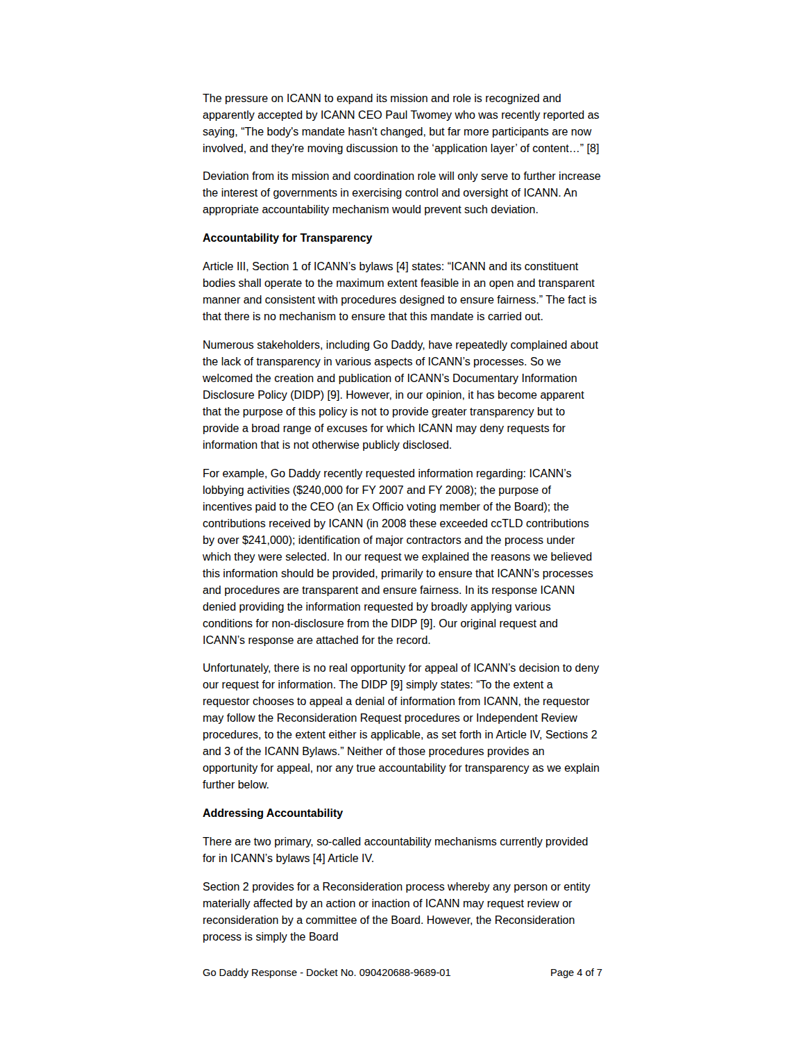The pressure on ICANN to expand its mission and role is recognized and apparently accepted by ICANN CEO Paul Twomey who was recently reported as saying, “The body's mandate hasn't changed, but far more participants are now involved, and they're moving discussion to the ‘application layer’ of content…” [8]
Deviation from its mission and coordination role will only serve to further increase the interest of governments in exercising control and oversight of ICANN. An appropriate accountability mechanism would prevent such deviation.
Accountability for Transparency
Article III, Section 1 of ICANN’s bylaws [4] states: “ICANN and its constituent bodies shall operate to the maximum extent feasible in an open and transparent manner and consistent with procedures designed to ensure fairness.” The fact is that there is no mechanism to ensure that this mandate is carried out.
Numerous stakeholders, including Go Daddy, have repeatedly complained about the lack of transparency in various aspects of ICANN’s processes. So we welcomed the creation and publication of ICANN’s Documentary Information Disclosure Policy (DIDP) [9]. However, in our opinion, it has become apparent that the purpose of this policy is not to provide greater transparency but to provide a broad range of excuses for which ICANN may deny requests for information that is not otherwise publicly disclosed.
For example, Go Daddy recently requested information regarding: ICANN’s lobbying activities ($240,000 for FY 2007 and FY 2008); the purpose of incentives paid to the CEO (an Ex Officio voting member of the Board); the contributions received by ICANN (in 2008 these exceeded ccTLD contributions by over $241,000); identification of major contractors and the process under which they were selected. In our request we explained the reasons we believed this information should be provided, primarily to ensure that ICANN’s processes and procedures are transparent and ensure fairness. In its response ICANN denied providing the information requested by broadly applying various conditions for non-disclosure from the DIDP [9]. Our original request and ICANN’s response are attached for the record.
Unfortunately, there is no real opportunity for appeal of ICANN’s decision to deny our request for information. The DIDP [9] simply states: “To the extent a requestor chooses to appeal a denial of information from ICANN, the requestor may follow the Reconsideration Request procedures or Independent Review procedures, to the extent either is applicable, as set forth in Article IV, Sections 2 and 3 of the ICANN Bylaws.” Neither of those procedures provides an opportunity for appeal, nor any true accountability for transparency as we explain further below.
Addressing Accountability
There are two primary, so-called accountability mechanisms currently provided for in ICANN’s bylaws [4] Article IV.
Section 2 provides for a Reconsideration process whereby any person or entity materially affected by an action or inaction of ICANN may request review or reconsideration by a committee of the Board. However, the Reconsideration process is simply the Board
Go Daddy Response - Docket No. 090420688-9689-01 Page 4 of 7